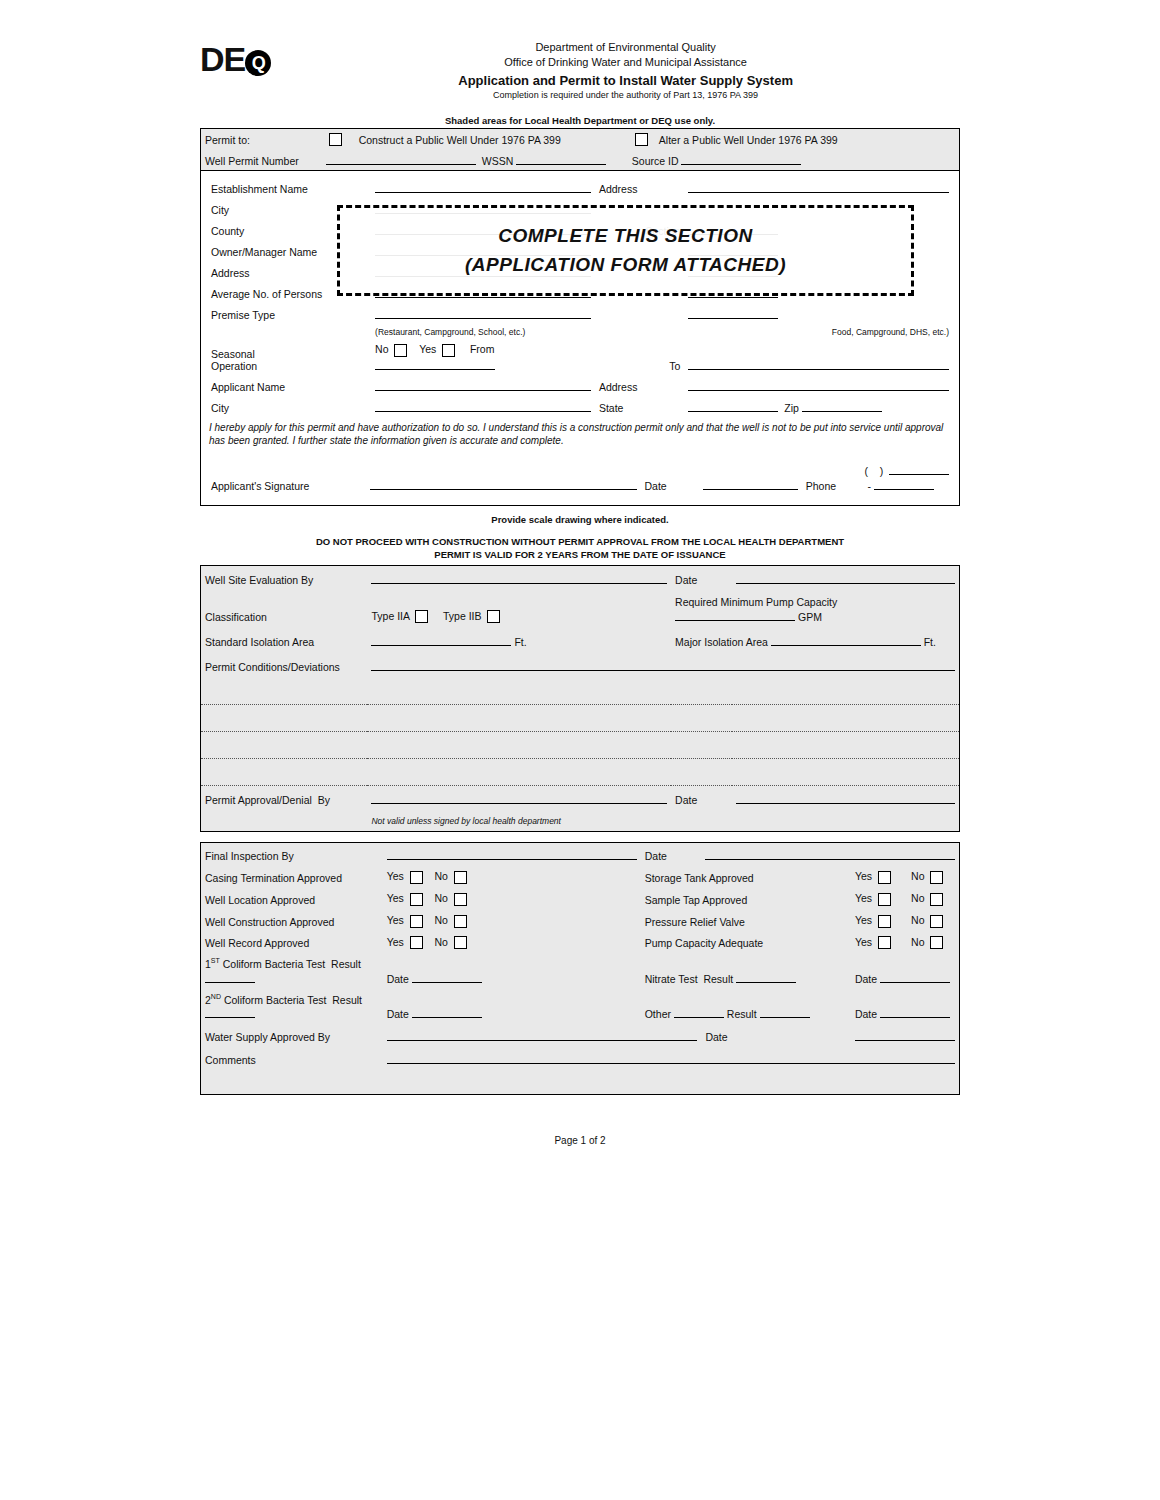DEQ
Department of Environmental Quality
Office of Drinking Water and Municipal Assistance
Application and Permit to Install Water Supply System
Completion is required under the authority of Part 13, 1976 PA 399
Shaded areas for Local Health Department or DEQ use only.
| Permit to: | | Construct a Public Well Under 1976 PA 399 | | Alter a Public Well Under 1976 PA 399 |
| Well Permit Number | WSSN | Source ID |
COMPLETE THIS SECTION
(APPLICATION FORM ATTACHED)
| Establishment Name | | Address | |
| City | | | |
| County | | Section | |
| Owner/Manager Name | | | |
| Address | | | |
| Average No. of Persons | | | |
| Premise Type | | | |
| | (Restaurant, Campground, School, etc.) | Food, Campground, DHS, etc.) |
| Seasonal Operation | No Yes From | To | |
| Applicant Name | | Address | |
| City | | State | Zip |
I hereby apply for this permit and have authorization to do so. I understand this is a construction permit only and that the well is not to be put into service until approval has been granted. I further state the information given is accurate and complete.
| Applicant's Signature | | Date | | Phone | ( ) - |
Provide scale drawing where indicated.
DO NOT PROCEED WITH CONSTRUCTION WITHOUT PERMIT APPROVAL FROM THE LOCAL HEALTH DEPARTMENT
PERMIT IS VALID FOR 2 YEARS FROM THE DATE OF ISSUANCE
| Well Site Evaluation By | | Date | |
| Classification | Type IIA Type IIB | Required Minimum Pump Capacity GPM |
| Standard Isolation Area | Ft. | Major Isolation Area Ft. |
| Permit Conditions/Deviations | |
| Permit Approval/Denial By | | Date | |
| | Not valid unless signed by local health department |
| Final Inspection By | | Date | |
| Casing Termination Approved | Yes No | Storage Tank Approved | Yes | No |
| Well Location Approved | Yes No | Sample Tap Approved | Yes | No |
| Well Construction Approved | Yes No | Pressure Relief Valve | Yes | No |
| Well Record Approved | Yes No | Pump Capacity Adequate | Yes | No |
| 1 ST Coliform Bacteria Test Result | Date | Nitrate Test Result | Date |
| 2 ND Coliform Bacteria Test Result | Date | Other Result | Date |
| Water Supply Approved By | | Date | |
| Comments | |
Page 1 of 2